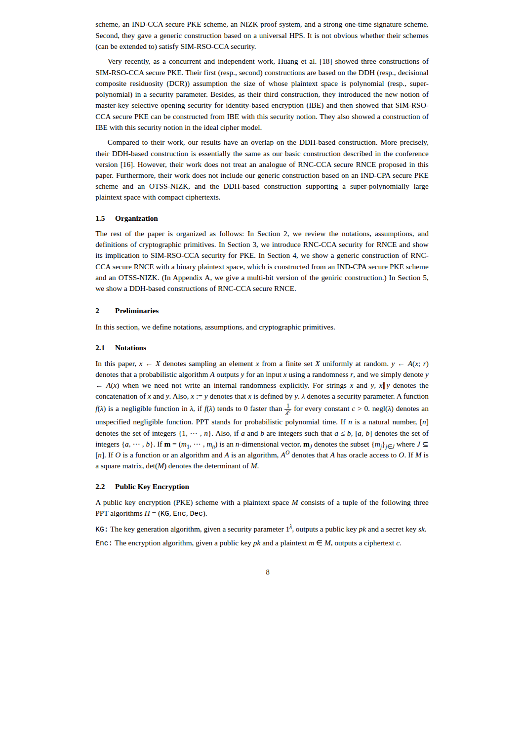scheme, an IND-CCA secure PKE scheme, an NIZK proof system, and a strong one-time signature scheme. Second, they gave a generic construction based on a universal HPS. It is not obvious whether their schemes (can be extended to) satisfy SIM-RSO-CCA security.
Very recently, as a concurrent and independent work, Huang et al. [18] showed three constructions of SIM-RSO-CCA secure PKE. Their first (resp., second) constructions are based on the DDH (resp., decisional composite residuosity (DCR)) assumption the size of whose plaintext space is polynomial (resp., super-polynomial) in a security parameter. Besides, as their third construction, they introduced the new notion of master-key selective opening security for identity-based encryption (IBE) and then showed that SIM-RSO-CCA secure PKE can be constructed from IBE with this security notion. They also showed a construction of IBE with this security notion in the ideal cipher model.
Compared to their work, our results have an overlap on the DDH-based construction. More precisely, their DDH-based construction is essentially the same as our basic construction described in the conference version [16]. However, their work does not treat an analogue of RNC-CCA secure RNCE proposed in this paper. Furthermore, their work does not include our generic construction based on an IND-CPA secure PKE scheme and an OTSS-NIZK, and the DDH-based construction supporting a super-polynomially large plaintext space with compact ciphertexts.
1.5 Organization
The rest of the paper is organized as follows: In Section 2, we review the notations, assumptions, and definitions of cryptographic primitives. In Section 3, we introduce RNC-CCA security for RNCE and show its implication to SIM-RSO-CCA security for PKE. In Section 4, we show a generic construction of RNC-CCA secure RNCE with a binary plaintext space, which is constructed from an IND-CPA secure PKE scheme and an OTSS-NIZK. (In Appendix A, we give a multi-bit version of the geniric construction.) In Section 5, we show a DDH-based constructions of RNC-CCA secure RNCE.
2 Preliminaries
In this section, we define notations, assumptions, and cryptographic primitives.
2.1 Notations
In this paper, x ← X denotes sampling an element x from a finite set X uniformly at random. y ← A(x; r) denotes that a probabilistic algorithm A outputs y for an input x using a randomness r, and we simply denote y ← A(x) when we need not write an internal randomness explicitly. For strings x and y, x∥y denotes the concatenation of x and y. Also, x := y denotes that x is defined by y. λ denotes a security parameter. A function f(λ) is a negligible function in λ, if f(λ) tends to 0 faster than 1 λc for every constant c > 0. negl(λ) denotes an unspecified negligible function. PPT stands for probabilistic polynomial time. If n is a natural number, [n] denotes the set of integers {1, ··· , n}. Also, if a and b are integers such that a ≤ b, [a, b] denotes the set of integers {a, ··· , b}. If m = (m1, ··· , mn) is an n-dimensional vector, mJ denotes the subset {mj}j∈J where J ⊆ [n]. If O is a function or an algorithm and A is an algorithm, AO denotes that A has oracle access to O. If M is a square matrix, det(M) denotes the determinant of M.
2.2 Public Key Encryption
A public key encryption (PKE) scheme with a plaintext space M consists of a tuple of the following three PPT algorithms Π = (KG, Enc, Dec).
KG: The key generation algorithm, given a security parameter 1λ, outputs a public key pk and a secret key sk.
Enc: The encryption algorithm, given a public key pk and a plaintext m ∈ M, outputs a ciphertext c.
8